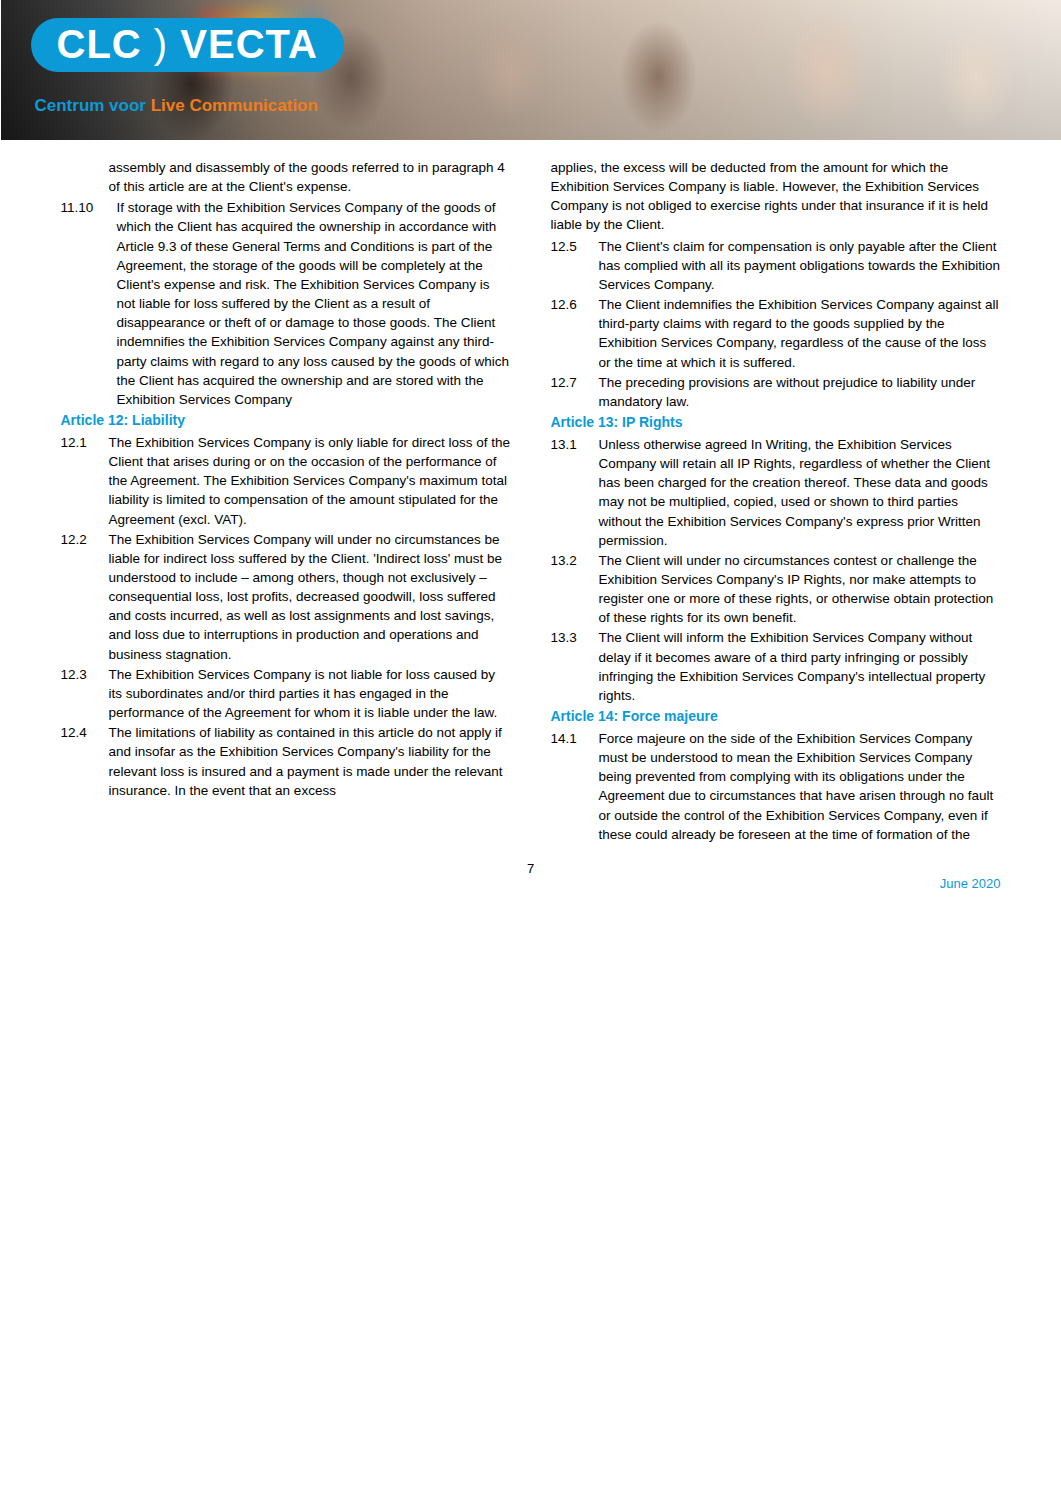CLC ) VECTA
Centrum voor Live Communication
assembly and disassembly of the goods referred to in paragraph 4 of this article are at the Client's expense.
11.10 If storage with the Exhibition Services Company of the goods of which the Client has acquired the ownership in accordance with Article 9.3 of these General Terms and Conditions is part of the Agreement, the storage of the goods will be completely at the Client's expense and risk. The Exhibition Services Company is not liable for loss suffered by the Client as a result of disappearance or theft of or damage to those goods. The Client indemnifies the Exhibition Services Company against any third-party claims with regard to any loss caused by the goods of which the Client has acquired the ownership and are stored with the Exhibition Services Company
Article 12: Liability
12.1 The Exhibition Services Company is only liable for direct loss of the Client that arises during or on the occasion of the performance of the Agreement. The Exhibition Services Company's maximum total liability is limited to compensation of the amount stipulated for the Agreement (excl. VAT).
12.2 The Exhibition Services Company will under no circumstances be liable for indirect loss suffered by the Client. 'Indirect loss' must be understood to include – among others, though not exclusively – consequential loss, lost profits, decreased goodwill, loss suffered and costs incurred, as well as lost assignments and lost savings, and loss due to interruptions in production and operations and business stagnation.
12.3 The Exhibition Services Company is not liable for loss caused by its subordinates and/or third parties it has engaged in the performance of the Agreement for whom it is liable under the law.
12.4 The limitations of liability as contained in this article do not apply if and insofar as the Exhibition Services Company's liability for the relevant loss is insured and a payment is made under the relevant insurance. In the event that an excess
applies, the excess will be deducted from the amount for which the Exhibition Services Company is liable. However, the Exhibition Services Company is not obliged to exercise rights under that insurance if it is held liable by the Client.
12.5 The Client's claim for compensation is only payable after the Client has complied with all its payment obligations towards the Exhibition Services Company.
12.6 The Client indemnifies the Exhibition Services Company against all third-party claims with regard to the goods supplied by the Exhibition Services Company, regardless of the cause of the loss or the time at which it is suffered.
12.7 The preceding provisions are without prejudice to liability under mandatory law.
Article 13: IP Rights
13.1 Unless otherwise agreed In Writing, the Exhibition Services Company will retain all IP Rights, regardless of whether the Client has been charged for the creation thereof. These data and goods may not be multiplied, copied, used or shown to third parties without the Exhibition Services Company's express prior Written permission.
13.2 The Client will under no circumstances contest or challenge the Exhibition Services Company's IP Rights, nor make attempts to register one or more of these rights, or otherwise obtain protection of these rights for its own benefit.
13.3 The Client will inform the Exhibition Services Company without delay if it becomes aware of a third party infringing or possibly infringing the Exhibition Services Company's intellectual property rights.
Article 14: Force majeure
14.1 Force majeure on the side of the Exhibition Services Company must be understood to mean the Exhibition Services Company being prevented from complying with its obligations under the Agreement due to circumstances that have arisen through no fault or outside the control of the Exhibition Services Company, even if these could already be foreseen at the time of formation of the
7
June 2020